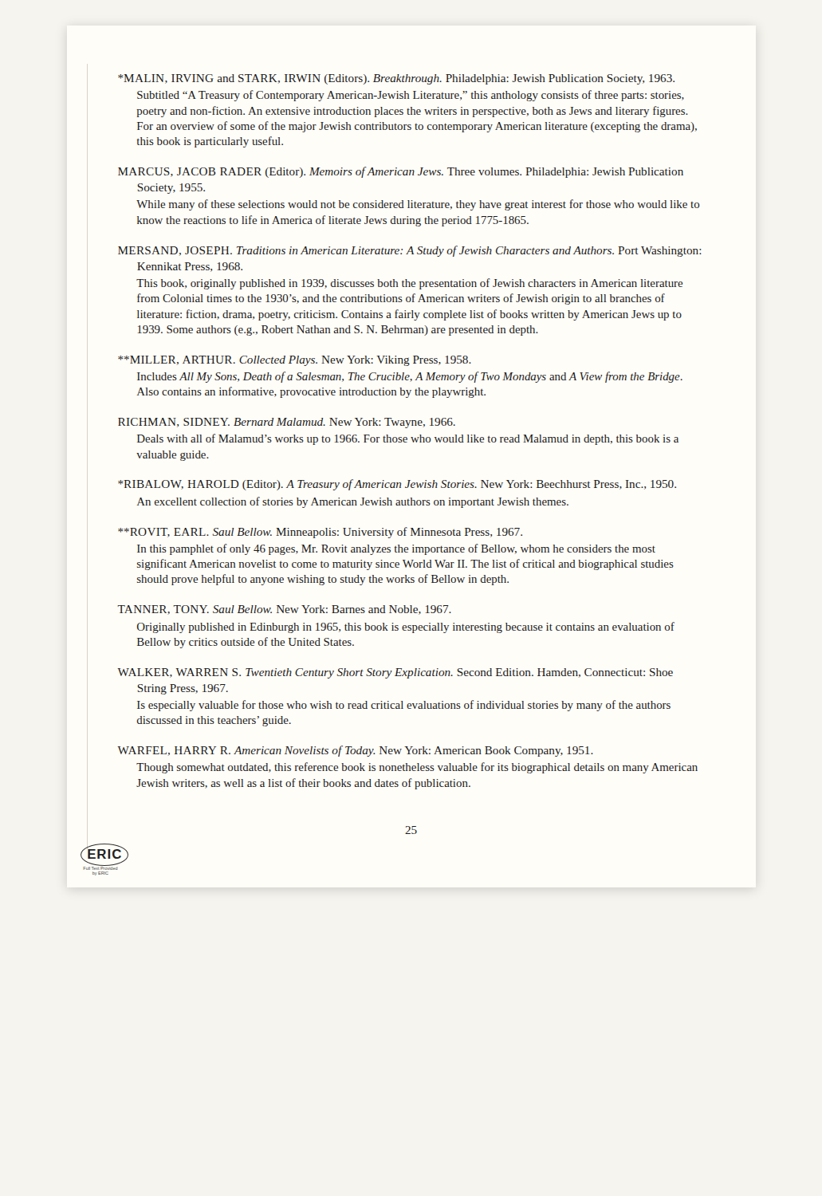*Malin, Irving and Stark, Irwin (Editors). Breakthrough. Philadelphia: Jewish Publication Society, 1963.
Subtitled “A Treasury of Contemporary American-Jewish Literature,” this anthology consists of three parts: stories, poetry and non-fiction. An extensive introduction places the writers in perspective, both as Jews and literary figures. For an overview of some of the major Jewish contributors to contemporary American literature (excepting the drama), this book is particularly useful.
Marcus, Jacob Rader (Editor). Memoirs of American Jews. Three volumes. Philadelphia: Jewish Publication Society, 1955.
While many of these selections would not be considered literature, they have great interest for those who would like to know the reactions to life in America of literate Jews during the period 1775-1865.
Mersand, Joseph. Traditions in American Literature: A Study of Jewish Characters and Authors. Port Washington: Kennikat Press, 1968.
This book, originally published in 1939, discusses both the presentation of Jewish characters in American literature from Colonial times to the 1930’s, and the contributions of American writers of Jewish origin to all branches of literature: fiction, drama, poetry, criticism. Contains a fairly complete list of books written by American Jews up to 1939. Some authors (e.g., Robert Nathan and S. N. Behrman) are presented in depth.
**Miller, Arthur. Collected Plays. New York: Viking Press, 1958.
Includes All My Sons, Death of a Salesman, The Crucible, A Memory of Two Mondays and A View from the Bridge. Also contains an informative, provocative introduction by the playwright.
Richman, Sidney. Bernard Malamud. New York: Twayne, 1966.
Deals with all of Malamud’s works up to 1966. For those who would like to read Malamud in depth, this book is a valuable guide.
*Ribalow, Harold (Editor). A Treasury of American Jewish Stories. New York: Beechhurst Press, Inc., 1950.
An excellent collection of stories by American Jewish authors on important Jewish themes.
**Rovit, Earl. Saul Bellow. Minneapolis: University of Minnesota Press, 1967.
In this pamphlet of only 46 pages, Mr. Rovit analyzes the importance of Bellow, whom he considers the most significant American novelist to come to maturity since World War II. The list of critical and biographical studies should prove helpful to anyone wishing to study the works of Bellow in depth.
Tanner, Tony. Saul Bellow. New York: Barnes and Noble, 1967.
Originally published in Edinburgh in 1965, this book is especially interesting because it contains an evaluation of Bellow by critics outside of the United States.
Walker, Warren S. Twentieth Century Short Story Explication. Second Edition. Hamden, Connecticut: Shoe String Press, 1967.
Is especially valuable for those who wish to read critical evaluations of individual stories by many of the authors discussed in this teachers’ guide.
Warfel, Harry R. American Novelists of Today. New York: American Book Company, 1951.
Though somewhat outdated, this reference book is nonetheless valuable for its biographical details on many American Jewish writers, as well as a list of their books and dates of publication.
25
ERIC
Full Text Provided by ERIC